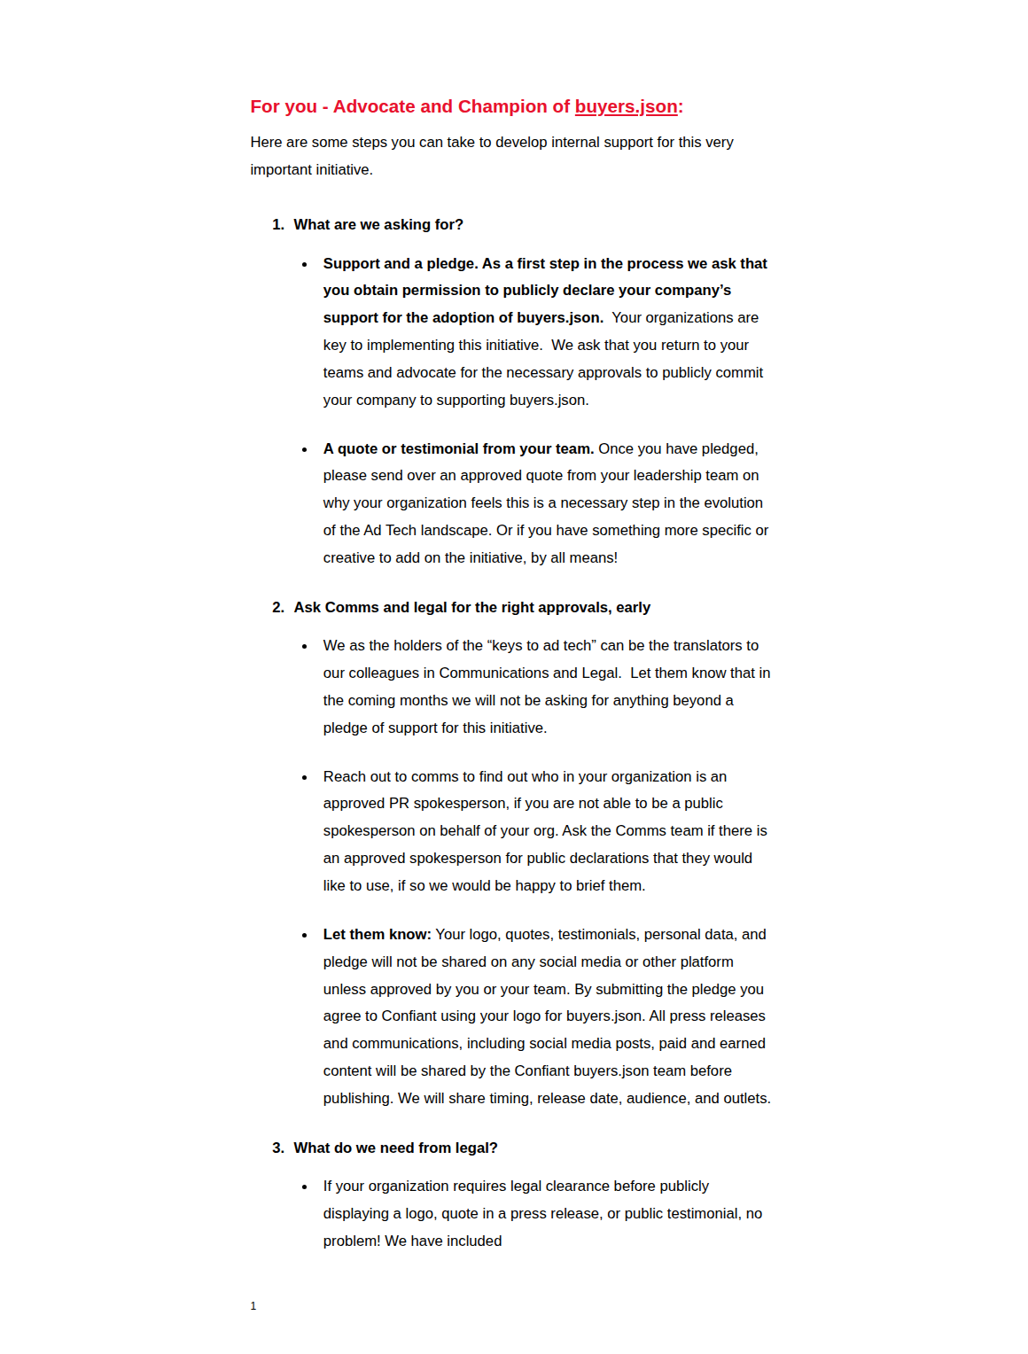For you - Advocate and Champion of buyers.json:
Here are some steps you can take to develop internal support for this very important initiative.
What are we asking for?
Support and a pledge. As a first step in the process we ask that you obtain permission to publicly declare your company’s support for the adoption of buyers.json. Your organizations are key to implementing this initiative. We ask that you return to your teams and advocate for the necessary approvals to publicly commit your company to supporting buyers.json.
A quote or testimonial from your team. Once you have pledged, please send over an approved quote from your leadership team on why your organization feels this is a necessary step in the evolution of the Ad Tech landscape. Or if you have something more specific or creative to add on the initiative, by all means!
Ask Comms and legal for the right approvals, early
We as the holders of the “keys to ad tech” can be the translators to our colleagues in Communications and Legal. Let them know that in the coming months we will not be asking for anything beyond a pledge of support for this initiative.
Reach out to comms to find out who in your organization is an approved PR spokesperson, if you are not able to be a public spokesperson on behalf of your org. Ask the Comms team if there is an approved spokesperson for public declarations that they would like to use, if so we would be happy to brief them.
Let them know: Your logo, quotes, testimonials, personal data, and pledge will not be shared on any social media or other platform unless approved by you or your team. By submitting the pledge you agree to Confiant using your logo for buyers.json. All press releases and communications, including social media posts, paid and earned content will be shared by the Confiant buyers.json team before publishing. We will share timing, release date, audience, and outlets.
What do we need from legal?
If your organization requires legal clearance before publicly displaying a logo, quote in a press release, or public testimonial, no problem! We have included
1